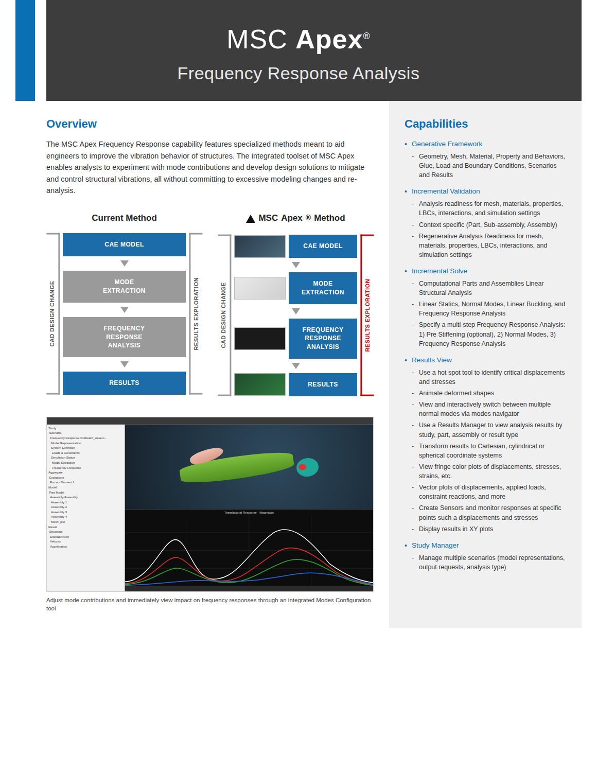MSC Apex®
Frequency Response Analysis
Overview
The MSC Apex Frequency Response capability features specialized methods meant to aid engineers to improve the vibration behavior of structures. The integrated toolset of MSC Apex enables analysts to experiment with mode contributions and develop design solutions to mitigate and control structural vibrations, all without committing to excessive modeling changes and re-analysis.
Current Method
CAD DESIGN CHANGE
CAE MODEL
MODE
EXTRACTION
FREQUENCY
RESPONSE
ANALYSIS
RESULTS
RESULTS EXPLORATION
MSC Apex® Method
CAD DESIGN CHANGE
CAE MODEL
MODE
EXTRACTION
FREQUENCY
RESPONSE
ANALYSIS
RESULTS
RESULTS EXPLORATION
Study
Scenario
Frequency Response Outboard_Assem...
Model Representation
System Definition
Loads & Constraints
Simulation Status
Modal Extraction
Frequency Response
Aggregate
Excitations
Force - Moment 1
Model
Part Model
Assembly/Assembly
Assembly 1
Assembly 2
Assembly 3
Assembly 4
Mesh_join
Result
Structural
Displacement
Velocity
Acceleration
Translational Response - Magnitude
Adjust mode contributions and immediately view impact on frequency responses through an integrated Modes Configuration tool
Capabilities
Generative Framework
Geometry, Mesh, Material, Property and Behaviors, Glue, Load and Boundary Conditions, Scenarios and Results
Incremental Validation
Analysis readiness for mesh, materials, properties, LBCs, interactions, and simulation settings
Context specific (Part, Sub-assembly, Assembly)
Regenerative Analysis Readiness for mesh, materials, properties, LBCs, interactions, and simulation settings
Incremental Solve
Computational Parts and Assemblies Linear Structural Analysis
Linear Statics, Normal Modes, Linear Buckling, and Frequency Response Analysis
Specify a multi-step Frequency Response Analysis: 1) Pre Stiffening (optional), 2) Normal Modes, 3) Frequency Response Analysis
Results View
Use a hot spot tool to identify critical displacements and stresses
Animate deformed shapes
View and interactively switch between multiple normal modes via modes navigator
Use a Results Manager to view analysis results by study, part, assembly or result type
Transform results to Cartesian, cylindrical or spherical coordinate systems
View fringe color plots of displacements, stresses, strains, etc.
Vector plots of displacements, applied loads, constraint reactions, and more
Create Sensors and monitor responses at specific points such a displacements and stresses
Display results in XY plots
Study Manager
Manage multiple scenarios (model representations, output requests, analysis type)